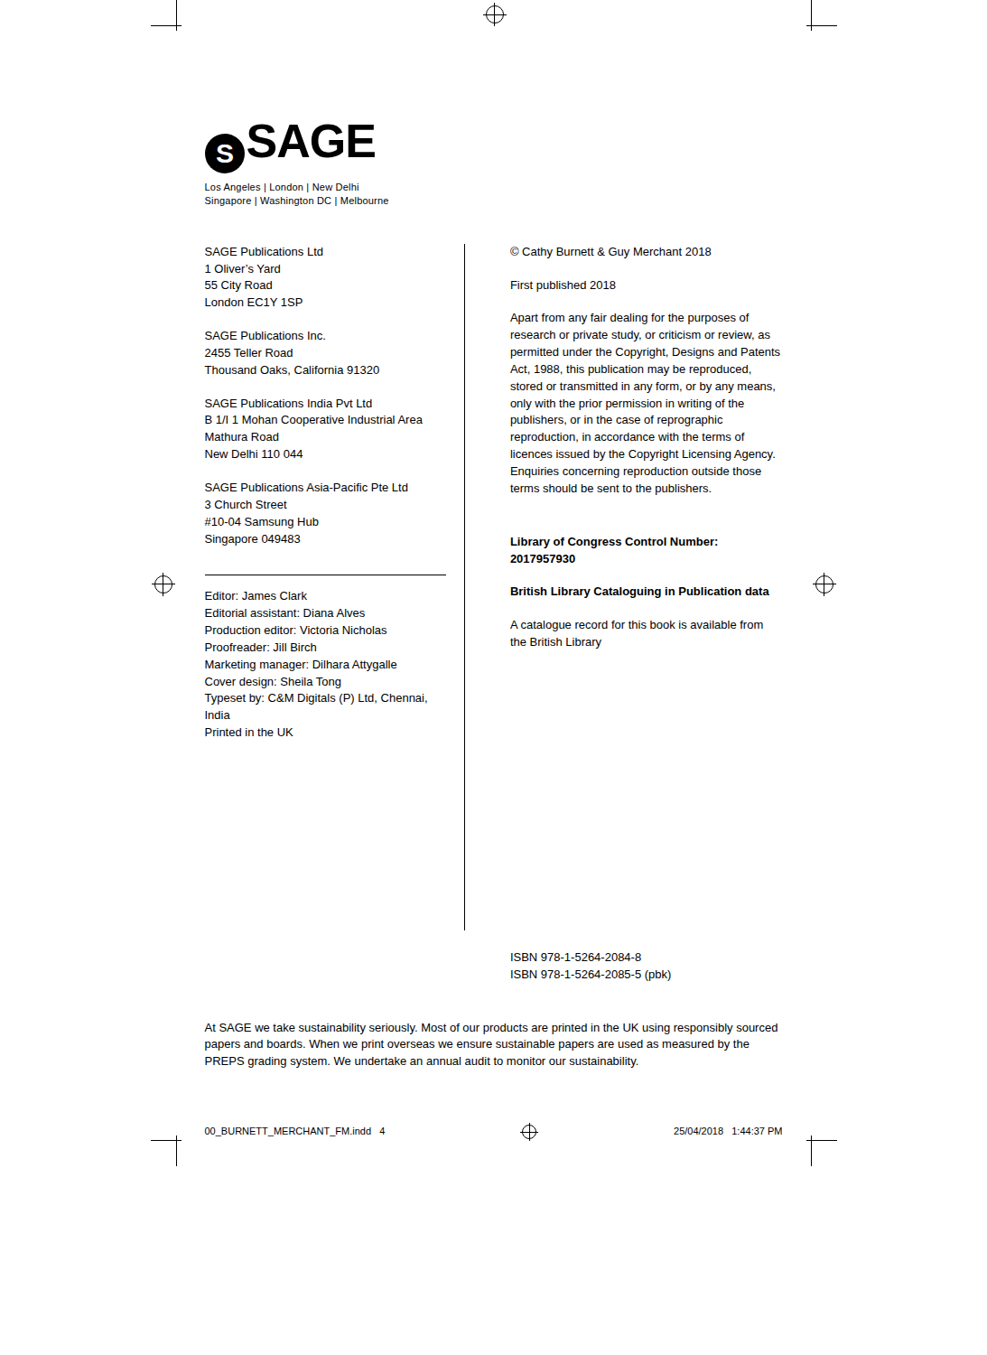SSAGE
Los Angeles | London | New Delhi
Singapore | Washington DC | Melbourne
SAGE Publications Ltd
1 Oliver’s Yard
55 City Road
London EC1Y 1SP
SAGE Publications Inc.
2455 Teller Road
Thousand Oaks, California 91320
SAGE Publications India Pvt Ltd
B 1/I 1 Mohan Cooperative Industrial Area
Mathura Road
New Delhi 110 044
SAGE Publications Asia-Pacific Pte Ltd
3 Church Street
#10-04 Samsung Hub
Singapore 049483
Editor: James Clark
Editorial assistant: Diana Alves
Production editor: Victoria Nicholas
Proofreader: Jill Birch
Marketing manager: Dilhara Attygalle
Cover design: Sheila Tong
Typeset by: C&M Digitals (P) Ltd, Chennai, India
Printed in the UK
© Cathy Burnett & Guy Merchant 2018
First published 2018
Apart from any fair dealing for the purposes of research or private study, or criticism or review, as permitted under the Copyright, Designs and Patents Act, 1988, this publication may be reproduced, stored or transmitted in any form, or by any means, only with the prior permission in writing of the publishers, or in the case of reprographic reproduction, in accordance with the terms of licences issued by the Copyright Licensing Agency. Enquiries concerning reproduction outside those terms should be sent to the publishers.
Library of Congress Control Number: 2017957930
British Library Cataloguing in Publication data
A catalogue record for this book is available from the British Library
ISBN 978-1-5264-2084-8
ISBN 978-1-5264-2085-5 (pbk)
At SAGE we take sustainability seriously. Most of our products are printed in the UK using responsibly sourced papers and boards. When we print overseas we ensure sustainable papers are used as measured by the PREPS grading system. We undertake an annual audit to monitor our sustainability.
00_BURNETT_MERCHANT_FM.indd 4
25/04/2018 1:44:37 PM